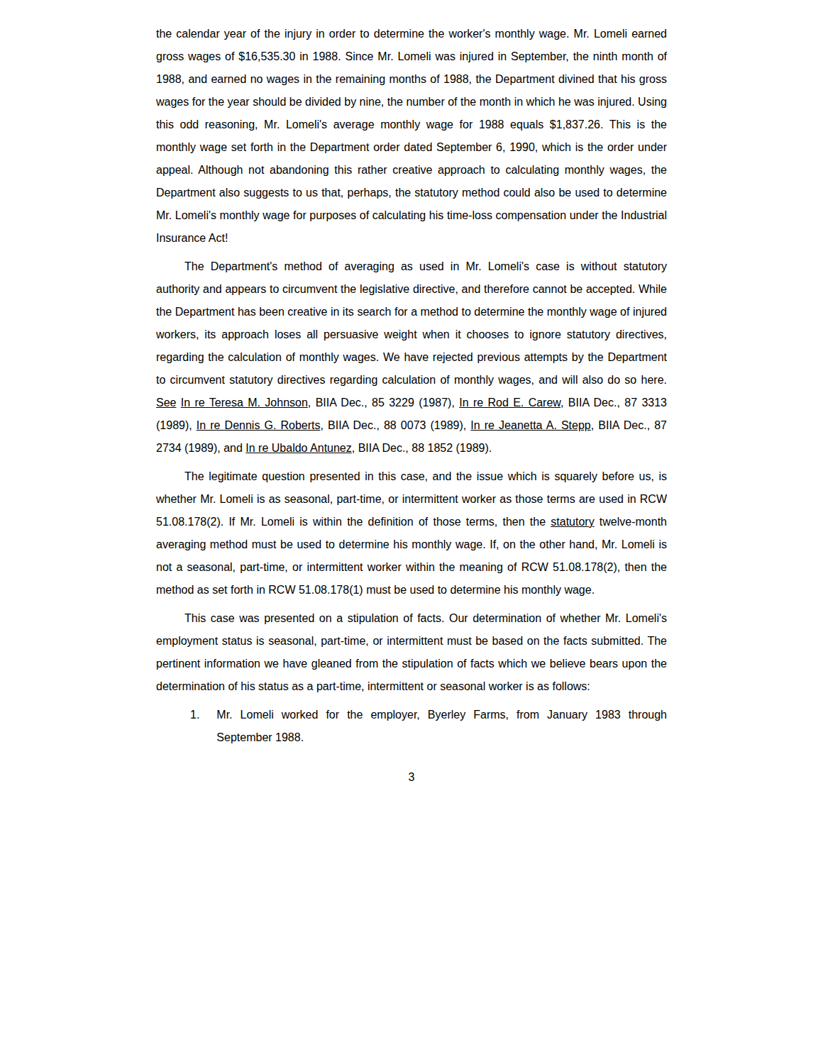the calendar year of the injury in order to determine the worker's monthly wage. Mr. Lomeli earned gross wages of $16,535.30 in 1988. Since Mr. Lomeli was injured in September, the ninth month of 1988, and earned no wages in the remaining months of 1988, the Department divined that his gross wages for the year should be divided by nine, the number of the month in which he was injured. Using this odd reasoning, Mr. Lomeli's average monthly wage for 1988 equals $1,837.26. This is the monthly wage set forth in the Department order dated September 6, 1990, which is the order under appeal. Although not abandoning this rather creative approach to calculating monthly wages, the Department also suggests to us that, perhaps, the statutory method could also be used to determine Mr. Lomeli's monthly wage for purposes of calculating his time-loss compensation under the Industrial Insurance Act!
The Department's method of averaging as used in Mr. Lomeli's case is without statutory authority and appears to circumvent the legislative directive, and therefore cannot be accepted. While the Department has been creative in its search for a method to determine the monthly wage of injured workers, its approach loses all persuasive weight when it chooses to ignore statutory directives, regarding the calculation of monthly wages. We have rejected previous attempts by the Department to circumvent statutory directives regarding calculation of monthly wages, and will also do so here. See In re Teresa M. Johnson, BIIA Dec., 85 3229 (1987), In re Rod E. Carew, BIIA Dec., 87 3313 (1989), In re Dennis G. Roberts, BIIA Dec., 88 0073 (1989), In re Jeanetta A. Stepp, BIIA Dec., 87 2734 (1989), and In re Ubaldo Antunez, BIIA Dec., 88 1852 (1989).
The legitimate question presented in this case, and the issue which is squarely before us, is whether Mr. Lomeli is as seasonal, part-time, or intermittent worker as those terms are used in RCW 51.08.178(2). If Mr. Lomeli is within the definition of those terms, then the statutory twelve-month averaging method must be used to determine his monthly wage. If, on the other hand, Mr. Lomeli is not a seasonal, part-time, or intermittent worker within the meaning of RCW 51.08.178(2), then the method as set forth in RCW 51.08.178(1) must be used to determine his monthly wage.
This case was presented on a stipulation of facts. Our determination of whether Mr. Lomeli's employment status is seasonal, part-time, or intermittent must be based on the facts submitted. The pertinent information we have gleaned from the stipulation of facts which we believe bears upon the determination of his status as a part-time, intermittent or seasonal worker is as follows:
1. Mr. Lomeli worked for the employer, Byerley Farms, from January 1983 through September 1988.
3